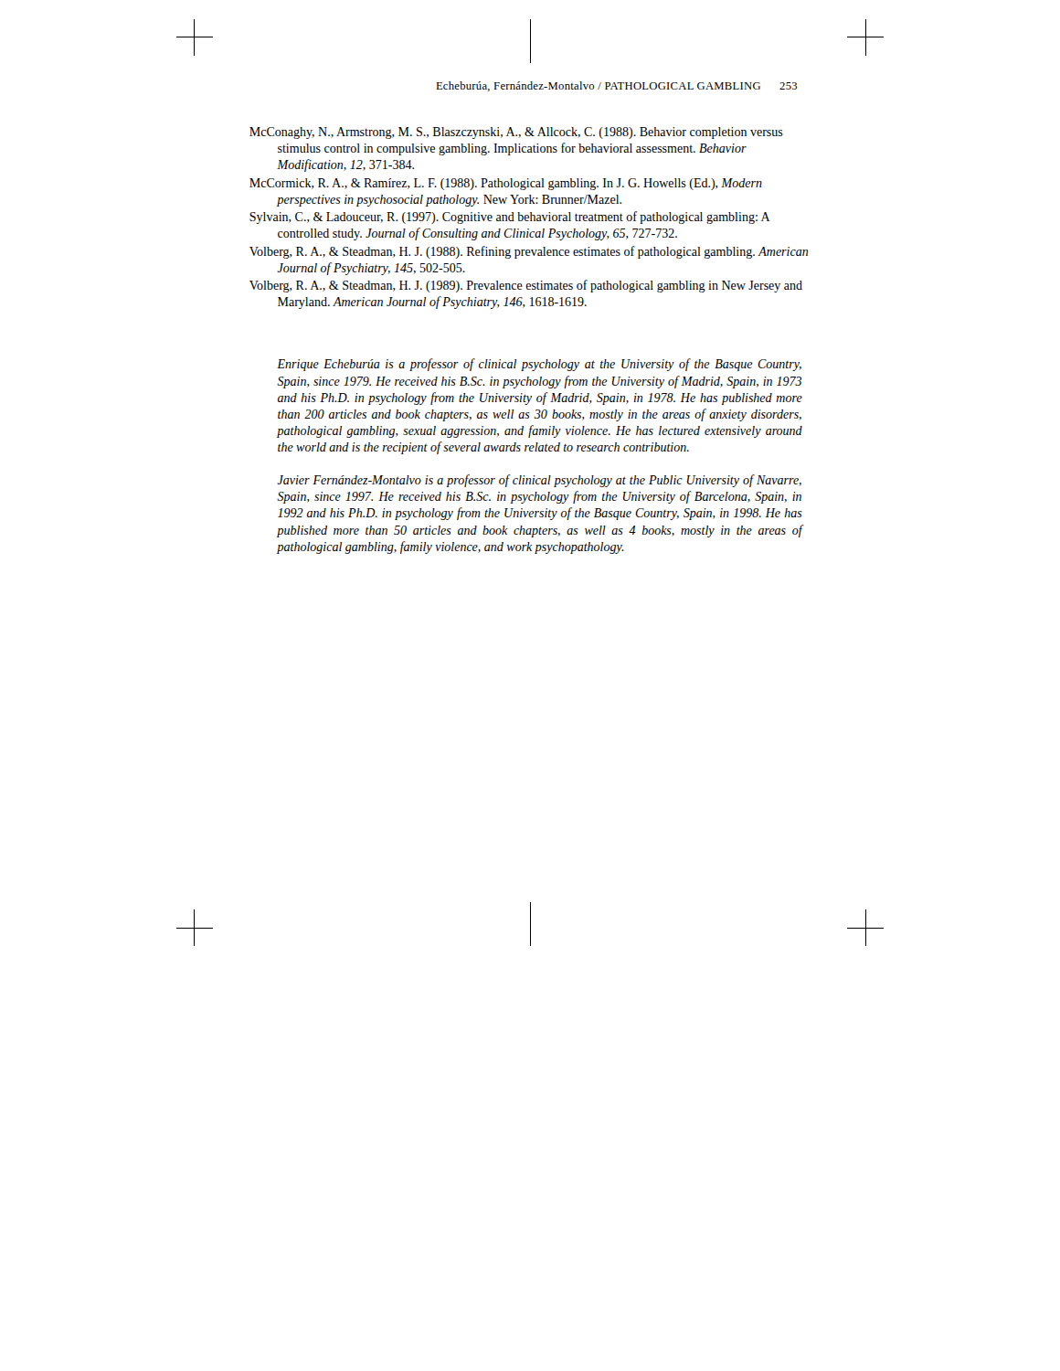Echeburúa, Fernández-Montalvo / PATHOLOGICAL GAMBLING253
McConaghy, N., Armstrong, M. S., Blaszczynski, A., & Allcock, C. (1988). Behavior completion versus stimulus control in compulsive gambling. Implications for behavioral assessment. Behavior Modification, 12, 371-384.
McCormick, R. A., & Ramírez, L. F. (1988). Pathological gambling. In J. G. Howells (Ed.), Modern perspectives in psychosocial pathology. New York: Brunner/Mazel.
Sylvain, C., & Ladouceur, R. (1997). Cognitive and behavioral treatment of pathological gambling: A controlled study. Journal of Consulting and Clinical Psychology, 65, 727-732.
Volberg, R. A., & Steadman, H. J. (1988). Refining prevalence estimates of pathological gambling. American Journal of Psychiatry, 145, 502-505.
Volberg, R. A., & Steadman, H. J. (1989). Prevalence estimates of pathological gambling in New Jersey and Maryland. American Journal of Psychiatry, 146, 1618-1619.
Enrique Echeburúa is a professor of clinical psychology at the University of the Basque Country, Spain, since 1979. He received his B.Sc. in psychology from the University of Madrid, Spain, in 1973 and his Ph.D. in psychology from the University of Madrid, Spain, in 1978. He has published more than 200 articles and book chapters, as well as 30 books, mostly in the areas of anxiety disorders, pathological gambling, sexual aggression, and family violence. He has lectured extensively around the world and is the recipient of several awards related to research contribution.
Javier Fernández-Montalvo is a professor of clinical psychology at the Public University of Navarre, Spain, since 1997. He received his B.Sc. in psychology from the University of Barcelona, Spain, in 1992 and his Ph.D. in psychology from the University of the Basque Country, Spain, in 1998. He has published more than 50 articles and book chapters, as well as 4 books, mostly in the areas of pathological gambling, family violence, and work psychopathology.